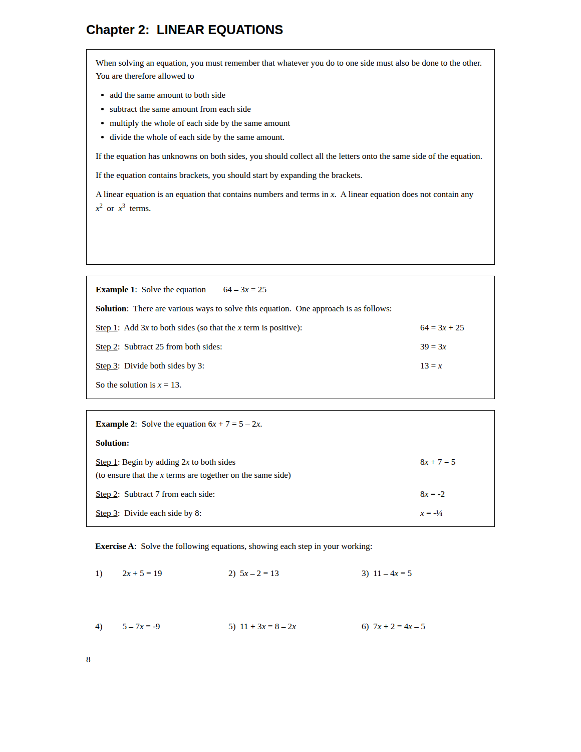Chapter 2: LINEAR EQUATIONS
When solving an equation, you must remember that whatever you do to one side must also be done to the other. You are therefore allowed to
add the same amount to both side
subtract the same amount from each side
multiply the whole of each side by the same amount
divide the whole of each side by the same amount.
If the equation has unknowns on both sides, you should collect all the letters onto the same side of the equation.
If the equation contains brackets, you should start by expanding the brackets.
A linear equation is an equation that contains numbers and terms in x. A linear equation does not contain any x2 or x3 terms.
Example 1: Solve the equation 64 – 3x = 25
Solution: There are various ways to solve this equation. One approach is as follows:
Step 1: Add 3x to both sides (so that the x term is positive): 64 = 3x + 25
Step 2: Subtract 25 from both sides: 39 = 3x
Step 3: Divide both sides by 3: 13 = x
So the solution is x = 13.
Example 2: Solve the equation 6x + 7 = 5 – 2x.
Solution:
Step 1: Begin by adding 2x to both sides
(to ensure that the x terms are together on the same side) 8x + 7 = 5
Step 2: Subtract 7 from each side: 8x = -2
Step 3: Divide each side by 8: x = -¼
Exercise A: Solve the following equations, showing each step in your working:
1) 2x + 5 = 19
2) 5x – 2 = 13
3) 11 – 4x = 5
4) 5 – 7x = -9
5) 11 + 3x = 8 – 2x
6) 7x + 2 = 4x – 5
8